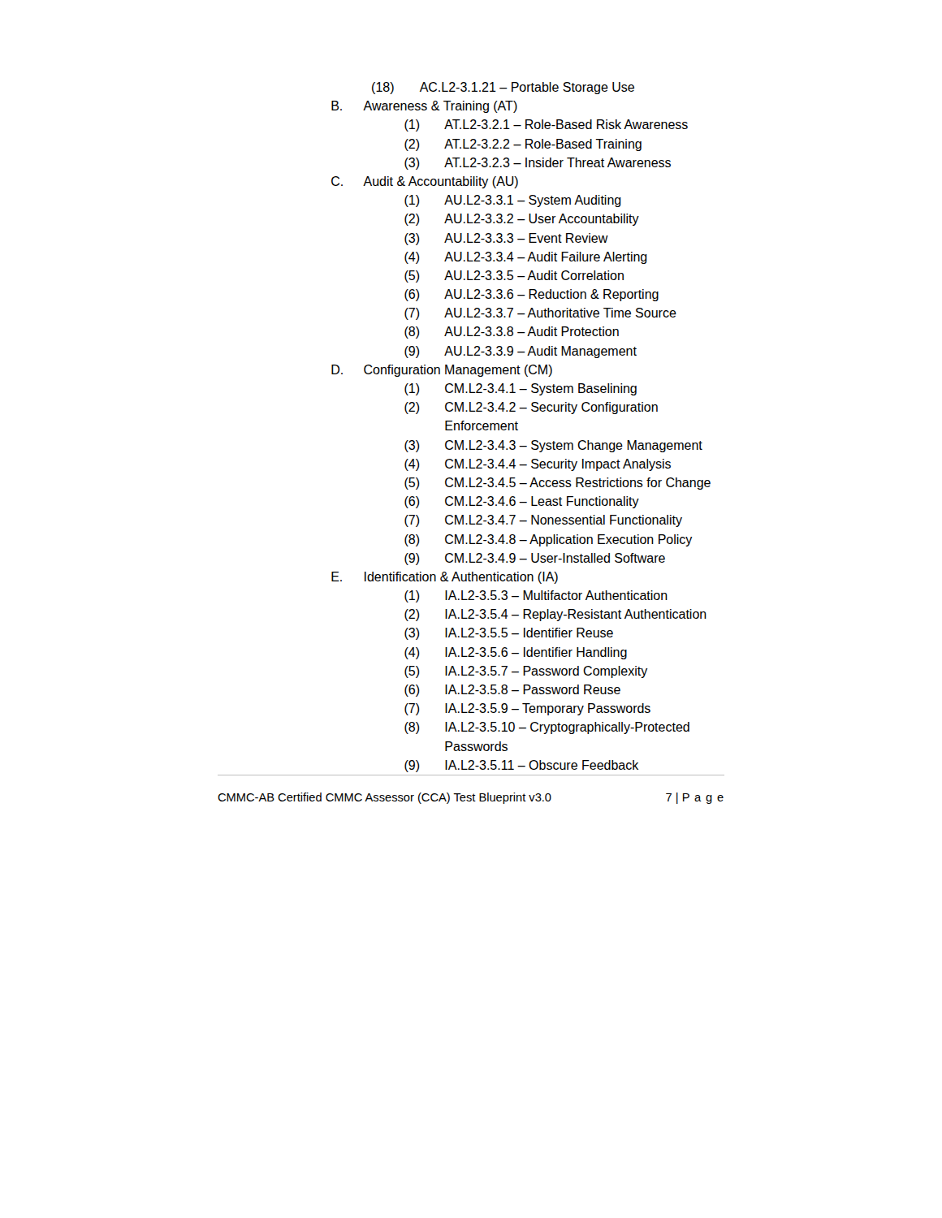AC.L2-3.1.21 – Portable Storage Use
Awareness & Training (AT)
AT.L2-3.2.1 – Role-Based Risk Awareness
AT.L2-3.2.2 – Role-Based Training
AT.L2-3.2.3 – Insider Threat Awareness
Audit & Accountability (AU)
AU.L2-3.3.1 – System Auditing
AU.L2-3.3.2 – User Accountability
AU.L2-3.3.3 – Event Review
AU.L2-3.3.4 – Audit Failure Alerting
AU.L2-3.3.5 – Audit Correlation
AU.L2-3.3.6 – Reduction & Reporting
AU.L2-3.3.7 – Authoritative Time Source
AU.L2-3.3.8 – Audit Protection
AU.L2-3.3.9 – Audit Management
Configuration Management (CM)
CM.L2-3.4.1 – System Baselining
CM.L2-3.4.2 – Security Configuration Enforcement
CM.L2-3.4.3 – System Change Management
CM.L2-3.4.4 – Security Impact Analysis
CM.L2-3.4.5 – Access Restrictions for Change
CM.L2-3.4.6 – Least Functionality
CM.L2-3.4.7 – Nonessential Functionality
CM.L2-3.4.8 – Application Execution Policy
CM.L2-3.4.9 – User-Installed Software
Identification & Authentication (IA)
IA.L2-3.5.3 – Multifactor Authentication
IA.L2-3.5.4 – Replay-Resistant Authentication
IA.L2-3.5.5 – Identifier Reuse
IA.L2-3.5.6 – Identifier Handling
IA.L2-3.5.7 – Password Complexity
IA.L2-3.5.8 – Password Reuse
IA.L2-3.5.9 – Temporary Passwords
IA.L2-3.5.10 – Cryptographically-Protected Passwords
IA.L2-3.5.11 – Obscure Feedback
CMMC-AB Certified CMMC Assessor (CCA) Test Blueprint v3.0
7 | P a g e